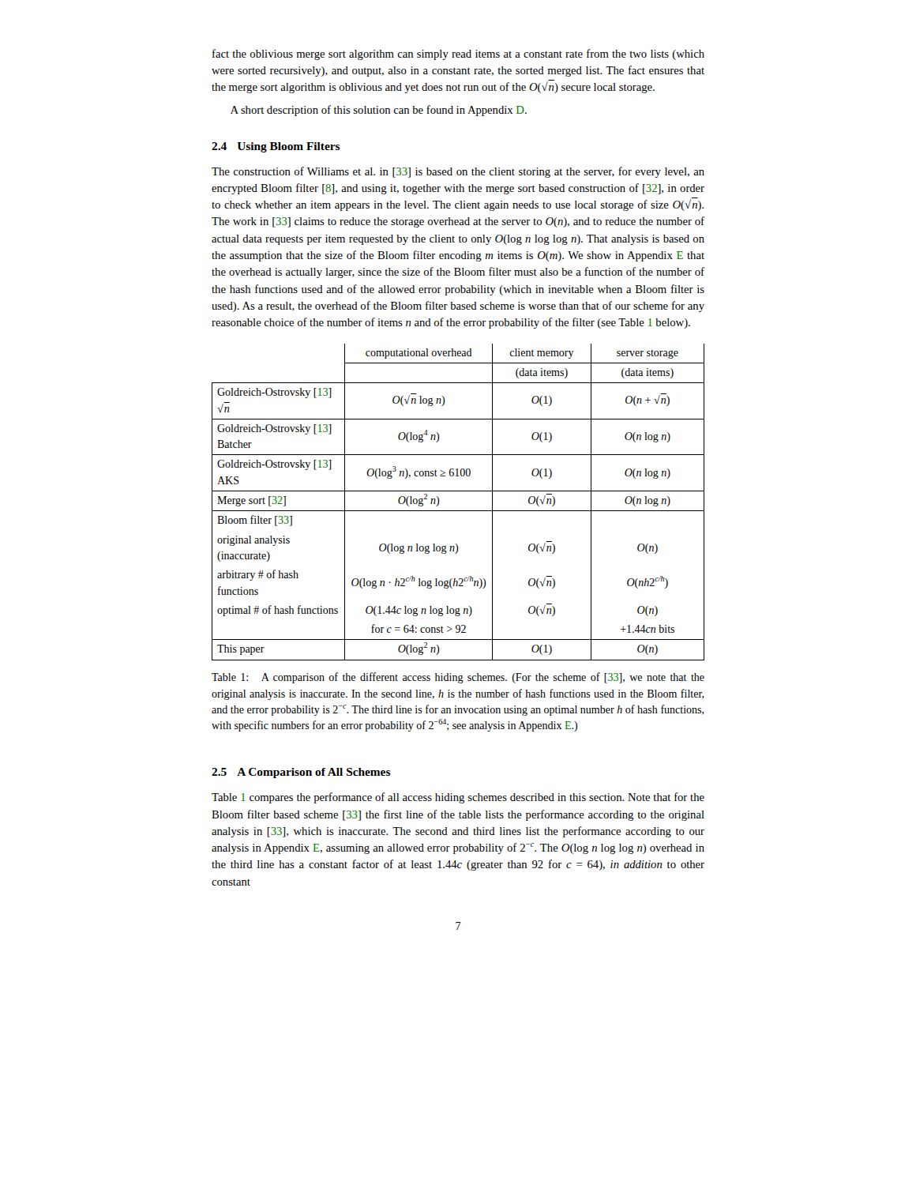fact the oblivious merge sort algorithm can simply read items at a constant rate from the two lists (which were sorted recursively), and output, also in a constant rate, the sorted merged list. The fact ensures that the merge sort algorithm is oblivious and yet does not run out of the O(√n) secure local storage.
A short description of this solution can be found in Appendix D.
2.4 Using Bloom Filters
The construction of Williams et al. in [33] is based on the client storing at the server, for every level, an encrypted Bloom filter [8], and using it, together with the merge sort based construction of [32], in order to check whether an item appears in the level. The client again needs to use local storage of size O(√n). The work in [33] claims to reduce the storage overhead at the server to O(n), and to reduce the number of actual data requests per item requested by the client to only O(log n log log n). That analysis is based on the assumption that the size of the Bloom filter encoding m items is O(m). We show in Appendix E that the overhead is actually larger, since the size of the Bloom filter must also be a function of the number of the hash functions used and of the allowed error probability (which in inevitable when a Bloom filter is used). As a result, the overhead of the Bloom filter based scheme is worse than that of our scheme for any reasonable choice of the number of items n and of the error probability of the filter (see Table 1 below).
| | computational overhead | client memory | server storage |
| | | (data items) | (data items) |
| Goldreich-Ostrovsky [ 13 ] √ n | O ( √ n log n ) | O (1) | O ( n + √ n ) |
| Goldreich-Ostrovsky [ 13 ] Batcher | O (log 4 n ) | O (1) | O ( n log n ) |
| Goldreich-Ostrovsky [ 13 ] AKS | O (log 3 n ), const ≥ 6100 | O (1) | O ( n log n ) |
| Merge sort [ 32 ] | O (log 2 n ) | O ( √ n ) | O ( n log n ) |
| Bloom filter [ 33 ] | | | |
| original analysis (inaccurate) | O (log n log log n ) | O ( √ n ) | O ( n ) |
| arbitrary # of hash functions | O (log n · h 2 c/h log log( h 2 c/h n )) | O ( √ n ) | O ( nh 2 c/h ) |
| optimal # of hash functions | O (1.44 c log n log log n ) | O ( √ n ) | O ( n ) |
| | for c = 64: const > 92 | | +1.44 cn bits |
| This paper | O (log 2 n ) | O (1) | O ( n ) |
Table 1: A comparison of the different access hiding schemes. (For the scheme of [33], we note that the original analysis is inaccurate. In the second line, h is the number of hash functions used in the Bloom filter, and the error probability is 2−c. The third line is for an invocation using an optimal number h of hash functions, with specific numbers for an error probability of 2−64; see analysis in Appendix E.)
2.5 A Comparison of All Schemes
Table 1 compares the performance of all access hiding schemes described in this section. Note that for the Bloom filter based scheme [33] the first line of the table lists the performance according to the original analysis in [33], which is inaccurate. The second and third lines list the performance according to our analysis in Appendix E, assuming an allowed error probability of 2−c. The O(log n log log n) overhead in the third line has a constant factor of at least 1.44c (greater than 92 for c = 64), in addition to other constant
7